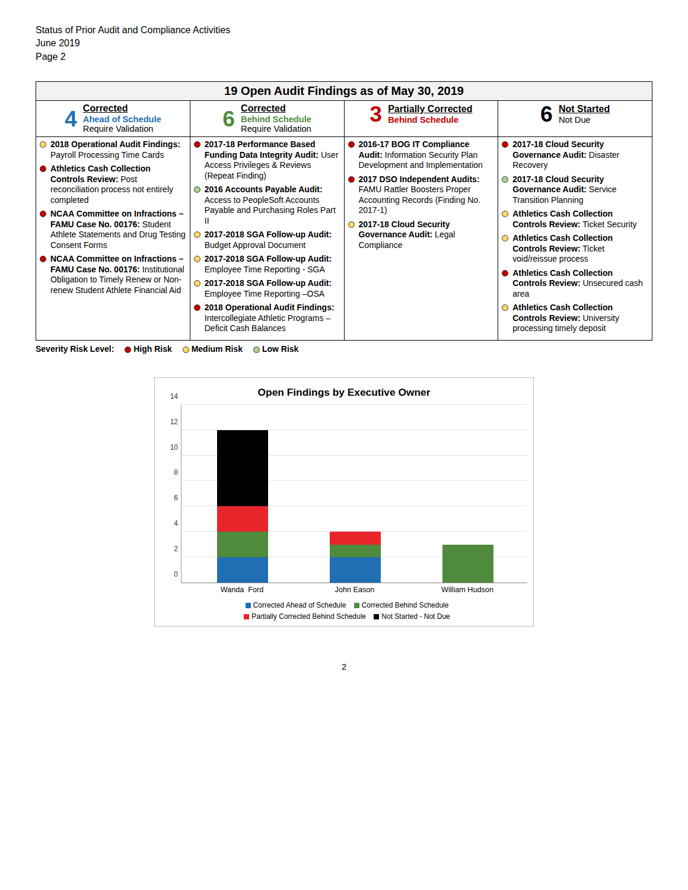Status of Prior Audit and Compliance Activities
June 2019
Page 2
| 19 Open Audit Findings as of May 30, 2019 |
| 4 Corrected Ahead of Schedule Require Validation | 6 Corrected Behind Schedule Require Validation | 3 Partially Corrected Behind Schedule | 6 Not Started Not Due |
| 2018 Operational Audit Findings: Payroll Processing Time Cards Athletics Cash Collection Controls Review: Post reconciliation process not entirely completed NCAA Committee on Infractions – FAMU Case No. 00176: Student Athlete Statements and Drug Testing Consent Forms NCAA Committee on Infractions – FAMU Case No. 00176: Institutional Obligation to Timely Renew or Non-renew Student Athlete Financial Aid | 2017-18 Performance Based Funding Data Integrity Audit: User Access Privileges & Reviews (Repeat Finding) 2016 Accounts Payable Audit: Access to PeopleSoft Accounts Payable and Purchasing Roles Part II 2017-2018 SGA Follow-up Audit: Budget Approval Document 2017-2018 SGA Follow-up Audit: Employee Time Reporting - SGA 2017-2018 SGA Follow-up Audit: Employee Time Reporting –OSA 2018 Operational Audit Findings: Intercollegiate Athletic Programs – Deficit Cash Balances | 2016-17 BOG IT Compliance Audit: Information Security Plan Development and Implementation 2017 DSO Independent Audits: FAMU Rattler Boosters Proper Accounting Records (Finding No. 2017-1) 2017-18 Cloud Security Governance Audit: Legal Compliance | 2017-18 Cloud Security Governance Audit: Disaster Recovery 2017-18 Cloud Security Governance Audit: Service Transition Planning Athletics Cash Collection Controls Review: Ticket Security Athletics Cash Collection Controls Review: Ticket void/reissue process Athletics Cash Collection Controls Review: Unsecured cash area Athletics Cash Collection Controls Review: University processing timely deposit |
Severity Risk Level: High Risk Medium Risk Low Risk
Open Findings by Executive Owner
0
2
4
6
8
10
12
14
Wanda Ford
John Eason
William Hudson
Corrected Ahead of Schedule Corrected Behind Schedule
Partially Corrected Behind Schedule Not Started - Not Due
2